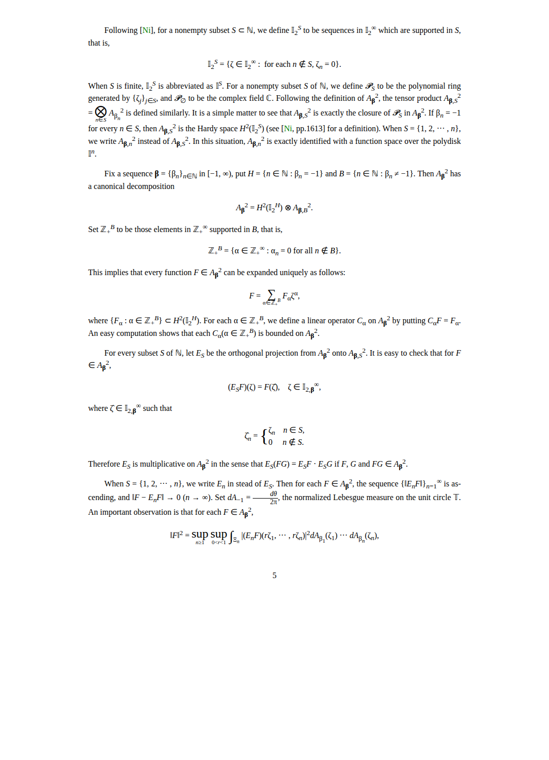Following [Ni], for a nonempty subset S ⊂ ℕ, we define 𝕀2S to be sequences in 𝕀2∞ which are supported in S, that is,
𝕀2S = {ζ ∈ 𝕀2∞ : for each n ∉ S, ζn = 0}.
When S is finite, 𝕀2S is abbreviated as 𝕀S. For a nonempty subset S of ℕ, we define 𝓟S to be the polynomial ring generated by {ζj}j∈S, and 𝓟∅ to be the complex field ℂ. Following the definition of Aβ2, the tensor product Aβ,S2 = ⨂n∈S Aβn2 is defined similarly. It is a simple matter to see that Aβ,S2 is exactly the closure of 𝓟S in Aβ2. If βn = −1 for every n ∈ S, then Aβ,S2 is the Hardy space H2(𝕀2S) (see [Ni, pp.1613] for a definition). When S = {1, 2, ··· , n}, we write Aβ,n2 instead of Aβ,S2. In this situation, Aβ,n2 is exactly identified with a function space over the polydisk 𝕀n.
Fix a sequence β = {βn}n∈ℕ in [−1, ∞), put H = {n ∈ ℕ : βn = −1} and B = {n ∈ ℕ : βn ≠ −1}. Then Aβ2 has a canonical decomposition
Aβ2 = H2(𝕀2H) ⊗ Aβ,B2.
Set ℤ+B to be those elements in ℤ+∞ supported in B, that is,
ℤ+B = {α ∈ ℤ+∞ : αn = 0 for all n ∉ B}.
This implies that every function F ∈ Aβ2 can be expanded uniquely as follows:
F = ∑α∈ℤ+B Fαζα,
where {Fα : α ∈ ℤ+B} ⊂ H2(𝕀2H). For each α ∈ ℤ+B, we define a linear operator Cα on Aβ2 by putting CαF = Fα. An easy computation shows that each Cα(α ∈ ℤ+B) is bounded on Aβ2.
For every subset S of ℕ, let ES be the orthogonal projection from Aβ2 onto Aβ,S2. It is easy to check that for F ∈ Aβ2,
(ESF)(ζ) = F(ζ̂), ζ ∈ 𝕀2,β∞,
where ζ̂ ∈ 𝕀2,β∞ such that
ζ̂n = {ζn n ∈ S, 0 n ∉ S.
Therefore ES is multiplicative on Aβ2 in the sense that ES(FG) = ESF · ESG if F, G and FG ∈ Aβ2.
When S = {1, 2, ··· , n}, we write En in stead of ES. Then for each F ∈ Aβ2, the sequence {‖EnF‖}n=1∞ is ascending, and ‖F − EnF‖ → 0 (n → ∞). Set dA−1 = dθ 2π, the normalized Lebesgue measure on the unit circle 𝕋. An important observation is that for each F ∈ Aβ2,
‖F‖2 = sup n≥1 sup 0<r<1 ∫ Ξn |(EnF)(rζ1, ··· , rζn)|2dAβ1(ζ1) ··· dAβn(ζn),
5